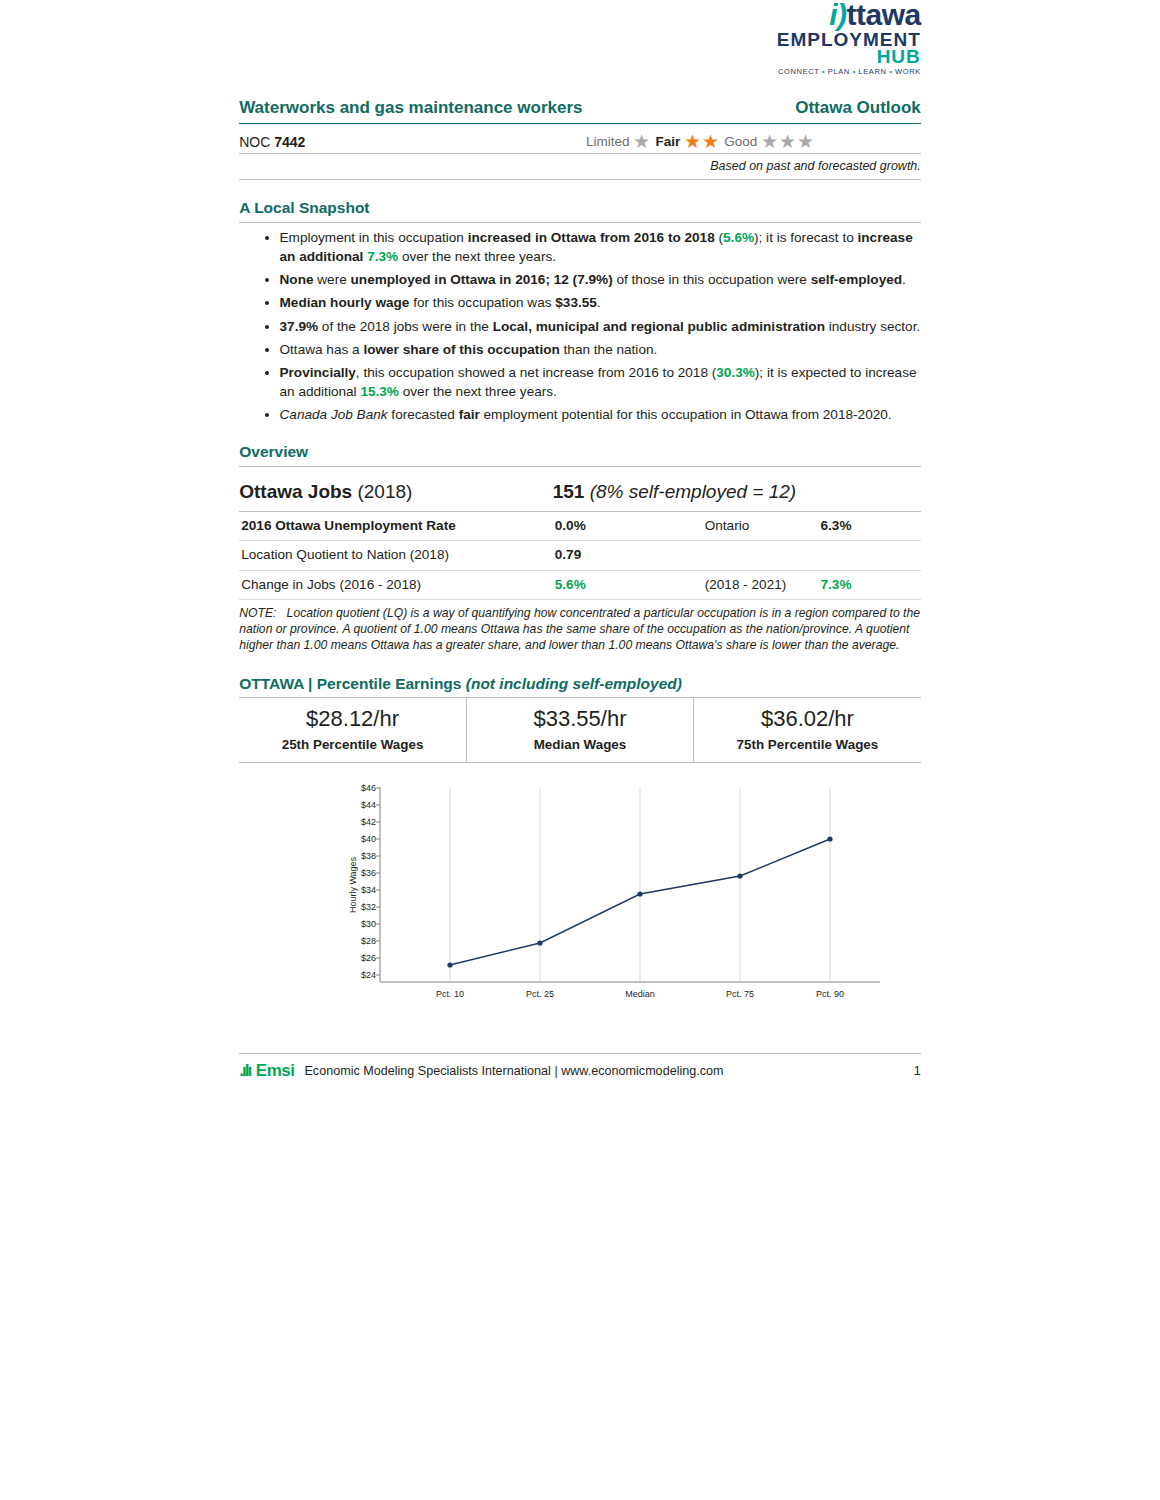i) ttawa EMPLOYMENT HUB
CONNECT • PLAN • LEARN • WORK
Waterworks and gas maintenance workers
Ottawa Outlook
NOC 7442
Limited ★ Fair ★★ Good ★★★
Based on past and forecasted growth.
A Local Snapshot
Employment in this occupation increased in Ottawa from 2016 to 2018 (5.6%); it is forecast to increase an additional 7.3% over the next three years.
None were unemployed in Ottawa in 2016; 12 (7.9%) of those in this occupation were self-employed.
Median hourly wage for this occupation was $33.55.
37.9% of the 2018 jobs were in the Local, municipal and regional public administration industry sector.
Ottawa has a lower share of this occupation than the nation.
Provincially, this occupation showed a net increase from 2016 to 2018 (30.3%); it is expected to increase an additional 15.3% over the next three years.
Canada Job Bank forecasted fair employment potential for this occupation in Ottawa from 2018-2020.
Overview
Ottawa Jobs (2018)
151 (8% self-employed = 12)
| 2016 Ottawa Unemployment Rate | 0.0% | Ontario | 6.3% |
| Location Quotient to Nation (2018) | 0.79 | | |
| Change in Jobs (2016 - 2018) | 5.6% | (2018 - 2021) | 7.3% |
NOTE: Location quotient (LQ) is a way of quantifying how concentrated a particular occupation is in a region compared to the nation or province. A quotient of 1.00 means Ottawa has the same share of the occupation as the nation/province. A quotient higher than 1.00 means Ottawa has a greater share, and lower than 1.00 means Ottawa's share is lower than the average.
OTTAWA | Percentile Earnings (not including self-employed)
| $28.12/hr 25th Percentile Wages | $33.55/hr Median Wages | $36.02/hr 75th Percentile Wages |
$46 $44 $42 $40 $38 $36 $34 $32 $30 $28 $26 $24 Hourly Wages Pct. 10 Pct. 25 Median Pct. 75 Pct. 90
.ılı Emsi
Economic Modeling Specialists International | www.economicmodeling.com
1